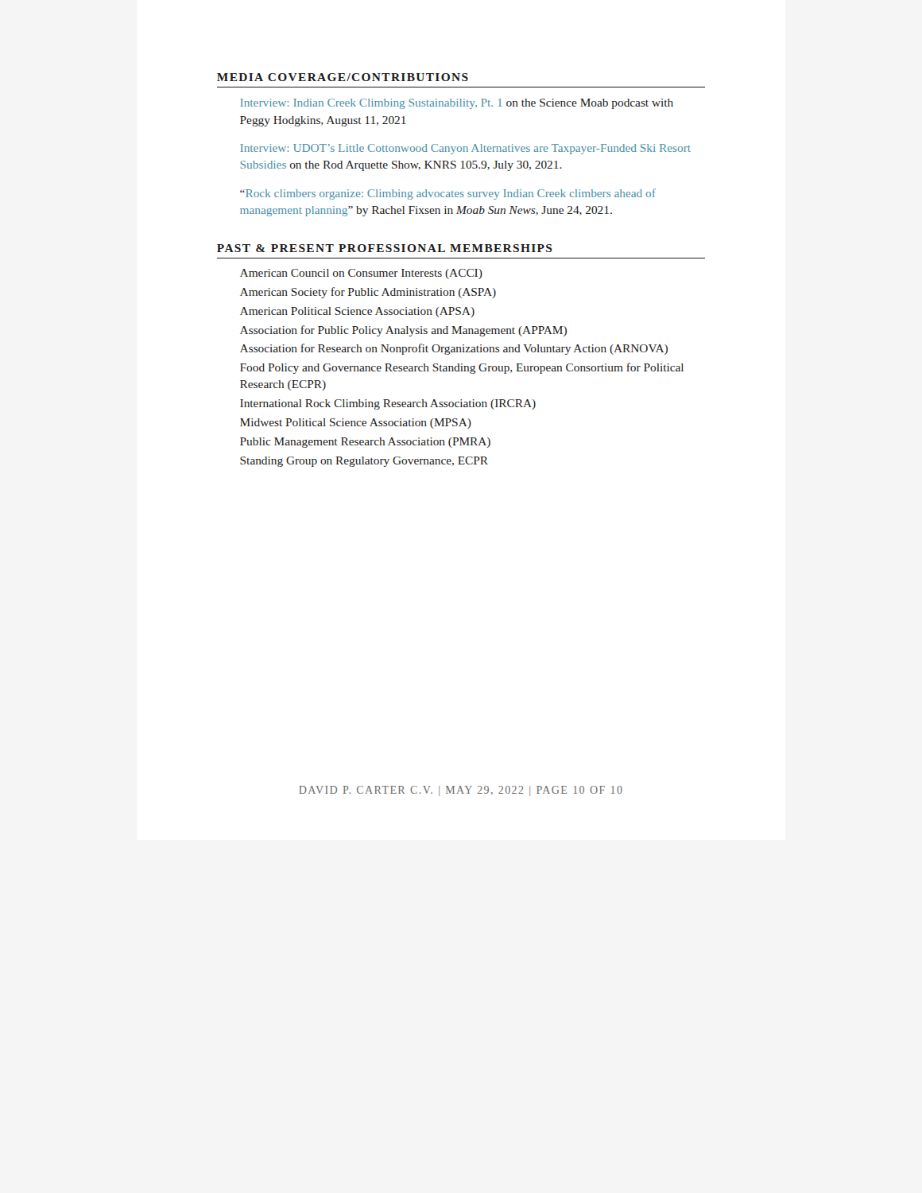Media Coverage/Contributions
Interview: Indian Creek Climbing Sustainability, Pt. 1 on the Science Moab podcast with Peggy Hodgkins, August 11, 2021
Interview: UDOT’s Little Cottonwood Canyon Alternatives are Taxpayer-Funded Ski Resort Subsidies on the Rod Arquette Show, KNRS 105.9, July 30, 2021.
“Rock climbers organize: Climbing advocates survey Indian Creek climbers ahead of management planning” by Rachel Fixsen in Moab Sun News, June 24, 2021.
Past & Present Professional Memberships
American Council on Consumer Interests (ACCI)
American Society for Public Administration (ASPA)
American Political Science Association (APSA)
Association for Public Policy Analysis and Management (APPAM)
Association for Research on Nonprofit Organizations and Voluntary Action (ARNOVA)
Food Policy and Governance Research Standing Group, European Consortium for Political Research (ECPR)
International Rock Climbing Research Association (IRCRA)
Midwest Political Science Association (MPSA)
Public Management Research Association (PMRA)
Standing Group on Regulatory Governance, ECPR
David P. Carter C.V. | May 29, 2022 | Page 10 of 10